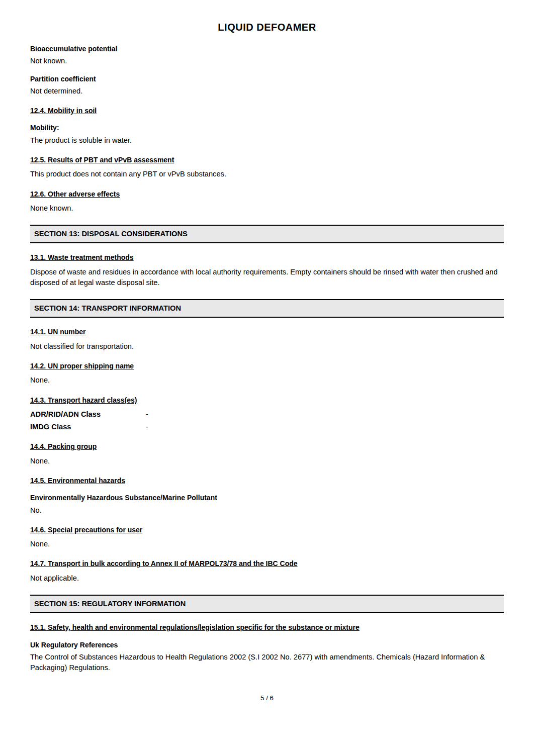LIQUID DEFOAMER
Bioaccumulative potential
Not known.
Partition coefficient
Not determined.
12.4. Mobility in soil
Mobility:
The product is soluble in water.
12.5. Results of PBT and vPvB assessment
This product does not contain any PBT or vPvB substances.
12.6. Other adverse effects
None known.
SECTION 13: DISPOSAL CONSIDERATIONS
13.1. Waste treatment methods
Dispose of waste and residues in accordance with local authority requirements. Empty containers should be rinsed with water then crushed and disposed of at legal waste disposal site.
SECTION 14: TRANSPORT INFORMATION
14.1. UN number
Not classified for transportation.
14.2. UN proper shipping name
None.
14.3. Transport hazard class(es)
ADR/RID/ADN Class-
IMDG Class-
14.4. Packing group
None.
14.5. Environmental hazards
Environmentally Hazardous Substance/Marine Pollutant
No.
14.6. Special precautions for user
None.
14.7. Transport in bulk according to Annex II of MARPOL73/78 and the IBC Code
Not applicable.
SECTION 15: REGULATORY INFORMATION
15.1. Safety, health and environmental regulations/legislation specific for the substance or mixture
Uk Regulatory References
The Control of Substances Hazardous to Health Regulations 2002 (S.I 2002 No. 2677) with amendments. Chemicals (Hazard Information & Packaging) Regulations.
5 / 6